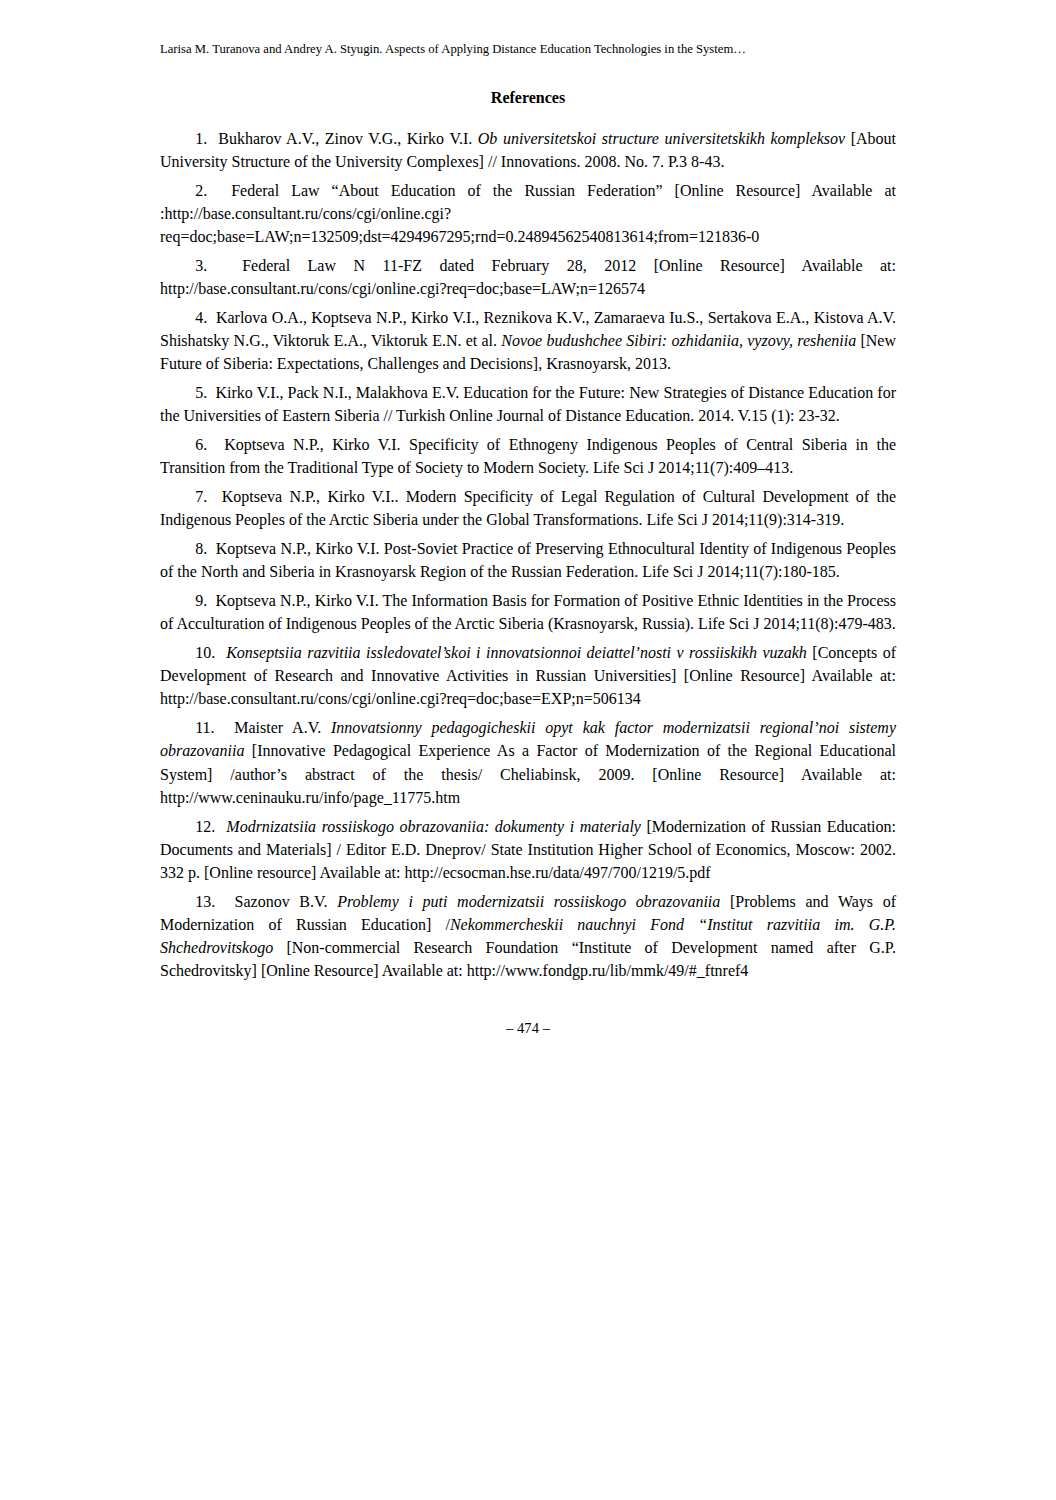Larisa M. Turanova and Andrey A. Styugin. Aspects of Applying Distance Education Technologies in the System…
References
Bukharov A.V., Zinov V.G., Kirko V.I. Ob universitetskoi structure universitetskikh kompleksov [About University Structure of the University Complexes] // Innovations. 2008. No. 7. P.3 8-43.
Federal Law “About Education of the Russian Federation” [Online Resource] Available at :http://base.consultant.ru/cons/cgi/online.cgi?req=doc;base=LAW;n=132509;dst=4294967295;rnd=0.24894562540813614;from=121836-0
Federal Law N 11-FZ dated February 28, 2012 [Online Resource] Available at: http://base.consultant.ru/cons/cgi/online.cgi?req=doc;base=LAW;n=126574
Karlova O.A., Koptseva N.P., Kirko V.I., Reznikova K.V., Zamaraeva Iu.S., Sertakova E.A., Kistova A.V. Shishatsky N.G., Viktoruk E.A., Viktoruk E.N. et al. Novoe budushchee Sibiri: ozhidaniia, vyzovy, resheniia [New Future of Siberia: Expectations, Challenges and Decisions], Krasnoyarsk, 2013.
Kirko V.I., Pack N.I., Malakhova E.V. Education for the Future: New Strategies of Distance Education for the Universities of Eastern Siberia // Turkish Online Journal of Distance Education. 2014. V.15 (1): 23-32.
Koptseva N.P., Kirko V.I. Specificity of Ethnogeny Indigenous Peoples of Central Siberia in the Transition from the Traditional Type of Society to Modern Society. Life Sci J 2014;11(7):409–413.
Koptseva N.P., Kirko V.I.. Modern Specificity of Legal Regulation of Cultural Development of the Indigenous Peoples of the Arctic Siberia under the Global Transformations. Life Sci J 2014;11(9):314-319.
Koptseva N.P., Kirko V.I. Post-Soviet Practice of Preserving Ethnocultural Identity of Indigenous Peoples of the North and Siberia in Krasnoyarsk Region of the Russian Federation. Life Sci J 2014;11(7):180-185.
Koptseva N.P., Kirko V.I. The Information Basis for Formation of Positive Ethnic Identities in the Process of Acculturation of Indigenous Peoples of the Arctic Siberia (Krasnoyarsk, Russia). Life Sci J 2014;11(8):479-483.
Konseptsiia razvitiia issledovatel’skoi i innovatsionnoi deiattel’nosti v rossiiskikh vuzakh [Concepts of Development of Research and Innovative Activities in Russian Universities] [Online Resource] Available at: http://base.consultant.ru/cons/cgi/online.cgi?req=doc;base=EXP;n=506134
Maister A.V. Innovatsionny pedagogicheskii opyt kak factor modernizatsii regional’noi sistemy obrazovaniia [Innovative Pedagogical Experience As a Factor of Modernization of the Regional Educational System] /author’s abstract of the thesis/ Cheliabinsk, 2009. [Online Resource] Available at: http://www.ceninauku.ru/info/page_11775.htm
Modrnizatsiia rossiiskogo obrazovaniia: dokumenty i materialy [Modernization of Russian Education: Documents and Materials] / Editor E.D. Dneprov/ State Institution Higher School of Economics, Moscow: 2002. 332 p. [Online resource] Available at: http://ecsocman.hse.ru/data/497/700/1219/5.pdf
Sazonov B.V. Problemy i puti modernizatsii rossiiskogo obrazovaniia [Problems and Ways of Modernization of Russian Education] /Nekommercheskii nauchnyi Fond “Institut razvitiia im. G.P. Shchedrovitskogo [Non-commercial Research Foundation “Institute of Development named after G.P. Schedrovitsky] [Online Resource] Available at: http://www.fondgp.ru/lib/mmk/49/#_ftnref4
– 474 –